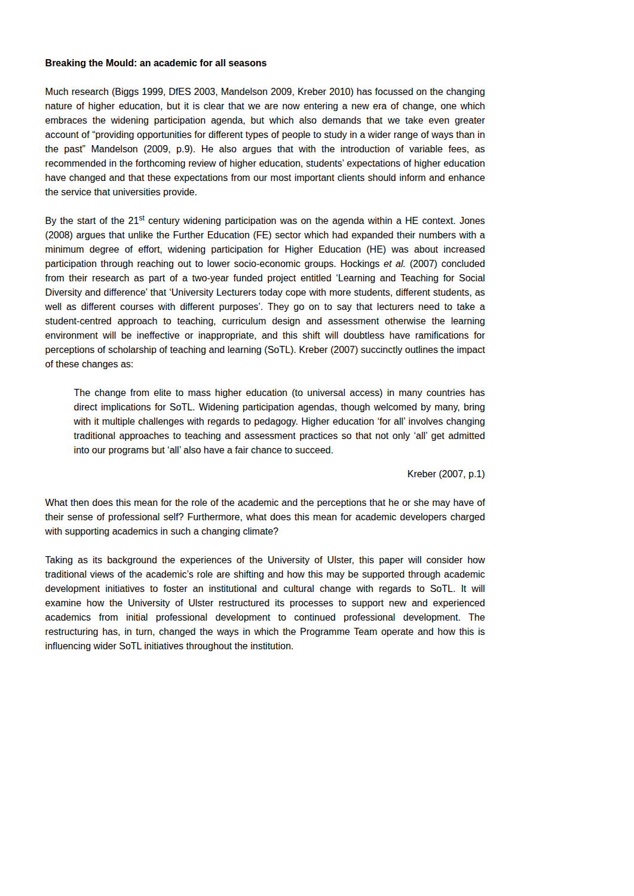Breaking the Mould: an academic for all seasons
Much research (Biggs 1999, DfES 2003, Mandelson 2009, Kreber 2010) has focussed on the changing nature of higher education, but it is clear that we are now entering a new era of change, one which embraces the widening participation agenda, but which also demands that we take even greater account of “providing opportunities for different types of people to study in a wider range of ways than in the past” Mandelson (2009, p.9). He also argues that with the introduction of variable fees, as recommended in the forthcoming review of higher education, students’ expectations of higher education have changed and that these expectations from our most important clients should inform and enhance the service that universities provide.
By the start of the 21st century widening participation was on the agenda within a HE context. Jones (2008) argues that unlike the Further Education (FE) sector which had expanded their numbers with a minimum degree of effort, widening participation for Higher Education (HE) was about increased participation through reaching out to lower socio-economic groups. Hockings et al. (2007) concluded from their research as part of a two-year funded project entitled ‘Learning and Teaching for Social Diversity and difference’ that ‘University Lecturers today cope with more students, different students, as well as different courses with different purposes’. They go on to say that lecturers need to take a student-centred approach to teaching, curriculum design and assessment otherwise the learning environment will be ineffective or inappropriate, and this shift will doubtless have ramifications for perceptions of scholarship of teaching and learning (SoTL). Kreber (2007) succinctly outlines the impact of these changes as:
The change from elite to mass higher education (to universal access) in many countries has direct implications for SoTL. Widening participation agendas, though welcomed by many, bring with it multiple challenges with regards to pedagogy. Higher education ‘for all’ involves changing traditional approaches to teaching and assessment practices so that not only ‘all’ get admitted into our programs but ‘all’ also have a fair chance to succeed.
Kreber (2007, p.1)
What then does this mean for the role of the academic and the perceptions that he or she may have of their sense of professional self? Furthermore, what does this mean for academic developers charged with supporting academics in such a changing climate?
Taking as its background the experiences of the University of Ulster, this paper will consider how traditional views of the academic’s role are shifting and how this may be supported through academic development initiatives to foster an institutional and cultural change with regards to SoTL. It will examine how the University of Ulster restructured its processes to support new and experienced academics from initial professional development to continued professional development. The restructuring has, in turn, changed the ways in which the Programme Team operate and how this is influencing wider SoTL initiatives throughout the institution.